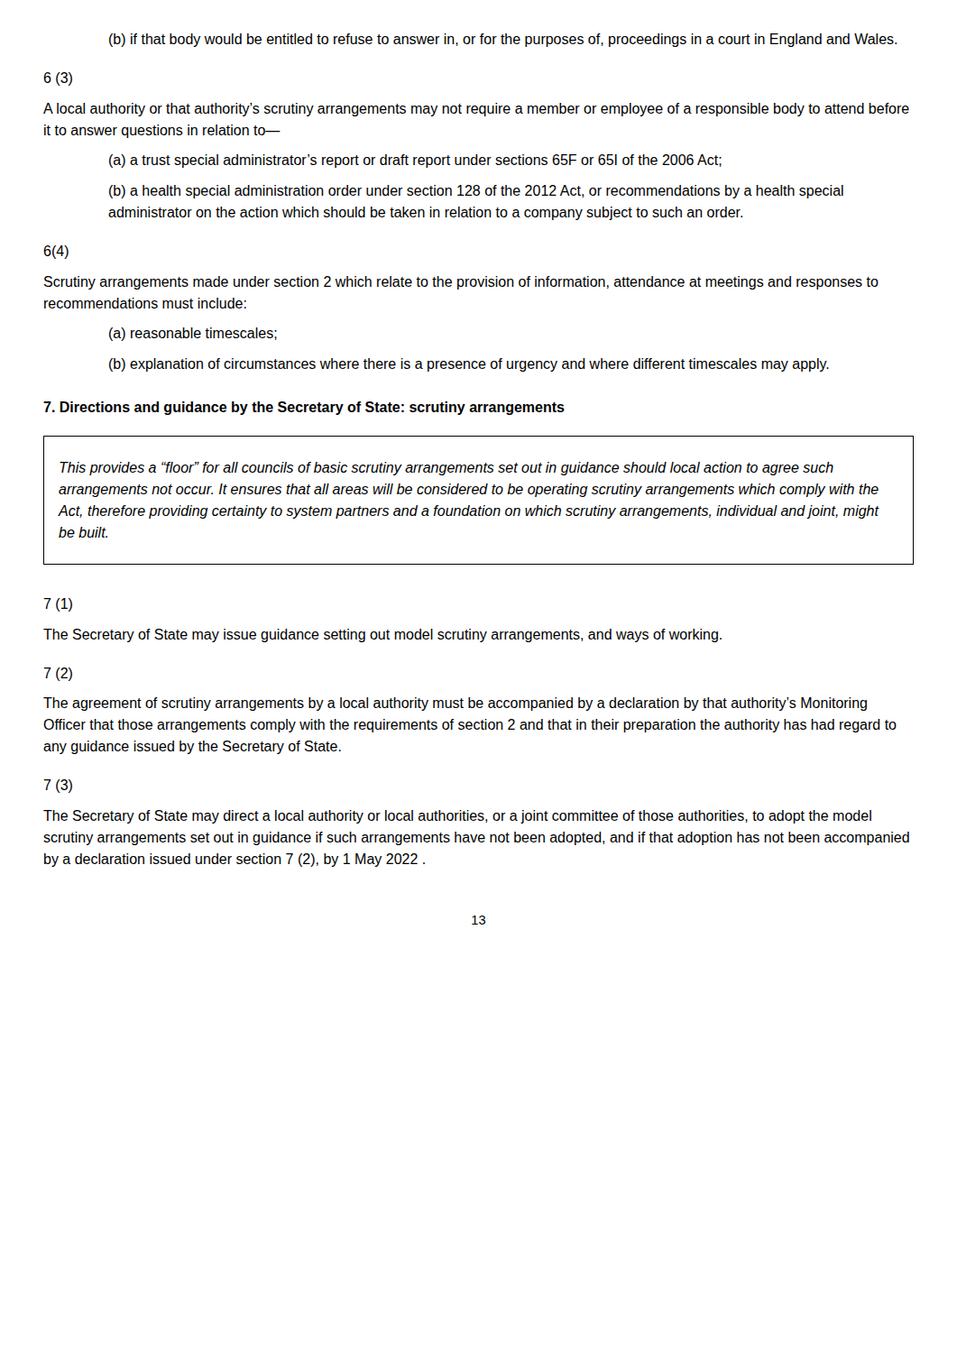(b) if that body would be entitled to refuse to answer in, or for the purposes of, proceedings in a court in England and Wales.
6 (3)
A local authority or that authority’s scrutiny arrangements may not require a member or employee of a responsible body to attend before it to answer questions in relation to—
(a) a trust special administrator’s report or draft report under sections 65F or 65I of the 2006 Act;
(b) a health special administration order under section 128 of the 2012 Act, or recommendations by a health special administrator on the action which should be taken in relation to a company subject to such an order.
6(4)
Scrutiny arrangements made under section 2 which relate to the provision of information, attendance at meetings and responses to recommendations must include:
(a) reasonable timescales;
(b) explanation of circumstances where there is a presence of urgency and where different timescales may apply.
7. Directions and guidance by the Secretary of State: scrutiny arrangements
This provides a “floor” for all councils of basic scrutiny arrangements set out in guidance should local action to agree such arrangements not occur. It ensures that all areas will be considered to be operating scrutiny arrangements which comply with the Act, therefore providing certainty to system partners and a foundation on which scrutiny arrangements, individual and joint, might be built.
7 (1)
The Secretary of State may issue guidance setting out model scrutiny arrangements, and ways of working.
7 (2)
The agreement of scrutiny arrangements by a local authority must be accompanied by a declaration by that authority’s Monitoring Officer that those arrangements comply with the requirements of section 2 and that in their preparation the authority has had regard to any guidance issued by the Secretary of State.
7 (3)
The Secretary of State may direct a local authority or local authorities, or a joint committee of those authorities, to adopt the model scrutiny arrangements set out in guidance if such arrangements have not been adopted, and if that adoption has not been accompanied by a declaration issued under section 7 (2), by 1 May 2022 .
13